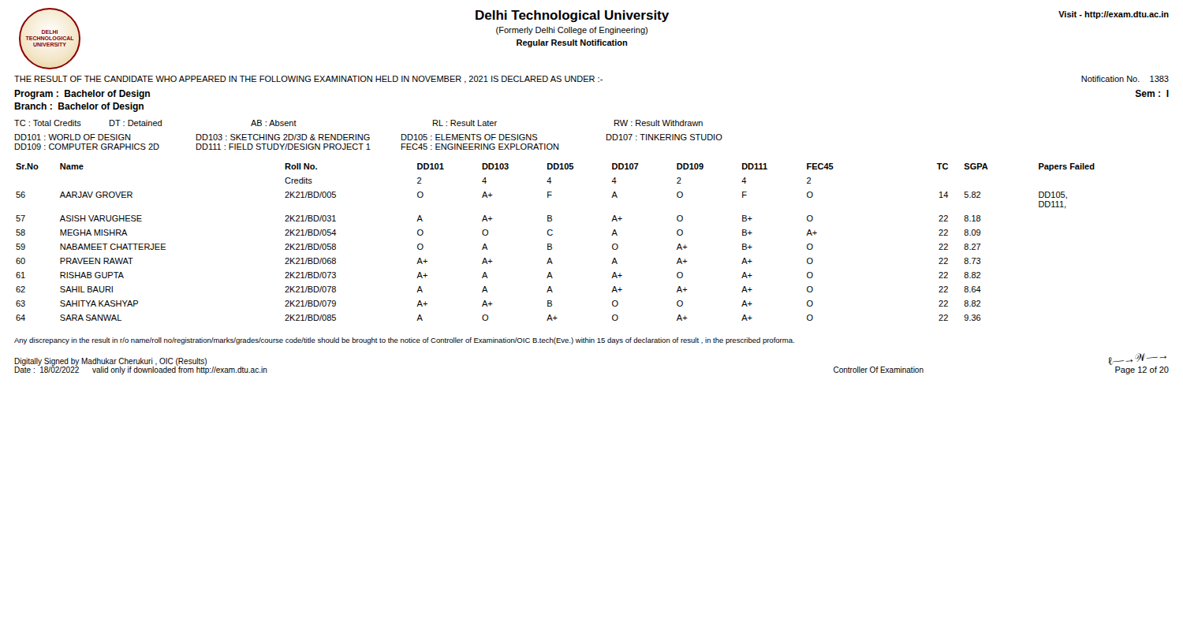DELHI
TECHNOLOGICAL
UNIVERSITY
Delhi Technological University
(Formerly Delhi College of Engineering)
Regular Result Notification
Visit - http://exam.dtu.ac.in
THE RESULT OF THE CANDIDATE WHO APPEARED IN THE FOLLOWING EXAMINATION HELD IN NOVEMBER , 2021 IS DECLARED AS UNDER :-
Notification No. 1383
Program : Bachelor of Design
Sem : I
Branch : Bachelor of Design
TC : Total Credits
DT : Detained
AB : Absent
RL : Result Later
RW : Result Withdrawn
DD101 : WORLD OF DESIGN
DD103 : SKETCHING 2D/3D & RENDERING
DD105 : ELEMENTS OF DESIGNS
DD107 : TINKERING STUDIO
DD109 : COMPUTER GRAPHICS 2D
DD111 : FIELD STUDY/DESIGN PROJECT 1
FEC45 : ENGINEERING EXPLORATION
| Sr.No | Name | Roll No. | DD101 | DD103 | DD105 | DD107 | DD109 | DD111 | FEC45 | TC | SGPA | Papers Failed |
| --- | --- | --- | --- | --- | --- | --- | --- | --- | --- | --- | --- | --- |
| | | Credits | 2 | 4 | 4 | 4 | 2 | 4 | 2 | | | |
| 56 | AARJAV GROVER | 2K21/BD/005 | O | A+ | F | A | O | F | O | 14 | 5.82 | DD105, DD111, |
| 57 | ASISH VARUGHESE | 2K21/BD/031 | A | A+ | B | A+ | O | B+ | O | 22 | 8.18 | |
| 58 | MEGHA MISHRA | 2K21/BD/054 | O | O | C | A | O | B+ | A+ | 22 | 8.09 | |
| 59 | NABAMEET CHATTERJEE | 2K21/BD/058 | O | A | B | O | A+ | B+ | O | 22 | 8.27 | |
| 60 | PRAVEEN RAWAT | 2K21/BD/068 | A+ | A+ | A | A | A+ | A+ | O | 22 | 8.73 | |
| 61 | RISHAB GUPTA | 2K21/BD/073 | A+ | A | A | A+ | O | A+ | O | 22 | 8.82 | |
| 62 | SAHIL BAURI | 2K21/BD/078 | A | A | A | A+ | A+ | A+ | O | 22 | 8.64 | |
| 63 | SAHITYA KASHYAP | 2K21/BD/079 | A+ | A+ | B | O | O | A+ | O | 22 | 8.82 | |
| 64 | SARA SANWAL | 2K21/BD/085 | A | O | A+ | O | A+ | A+ | O | 22 | 9.36 | |
Any discrepancy in the result in r/o name/roll no/registration/marks/grades/course code/title should be brought to the notice of Controller of Examination/OIC B.tech(Eve.) within 15 days of declaration of result , in the prescribed proforma.
Digitally Signed by Madhukar Cherukuri , OIC (Results)
Date : 18/02/2022 valid only if downloaded from http://exam.dtu.ac.in
Controller Of Examination
ℓ—→𝒲—→
Page 12 of 20